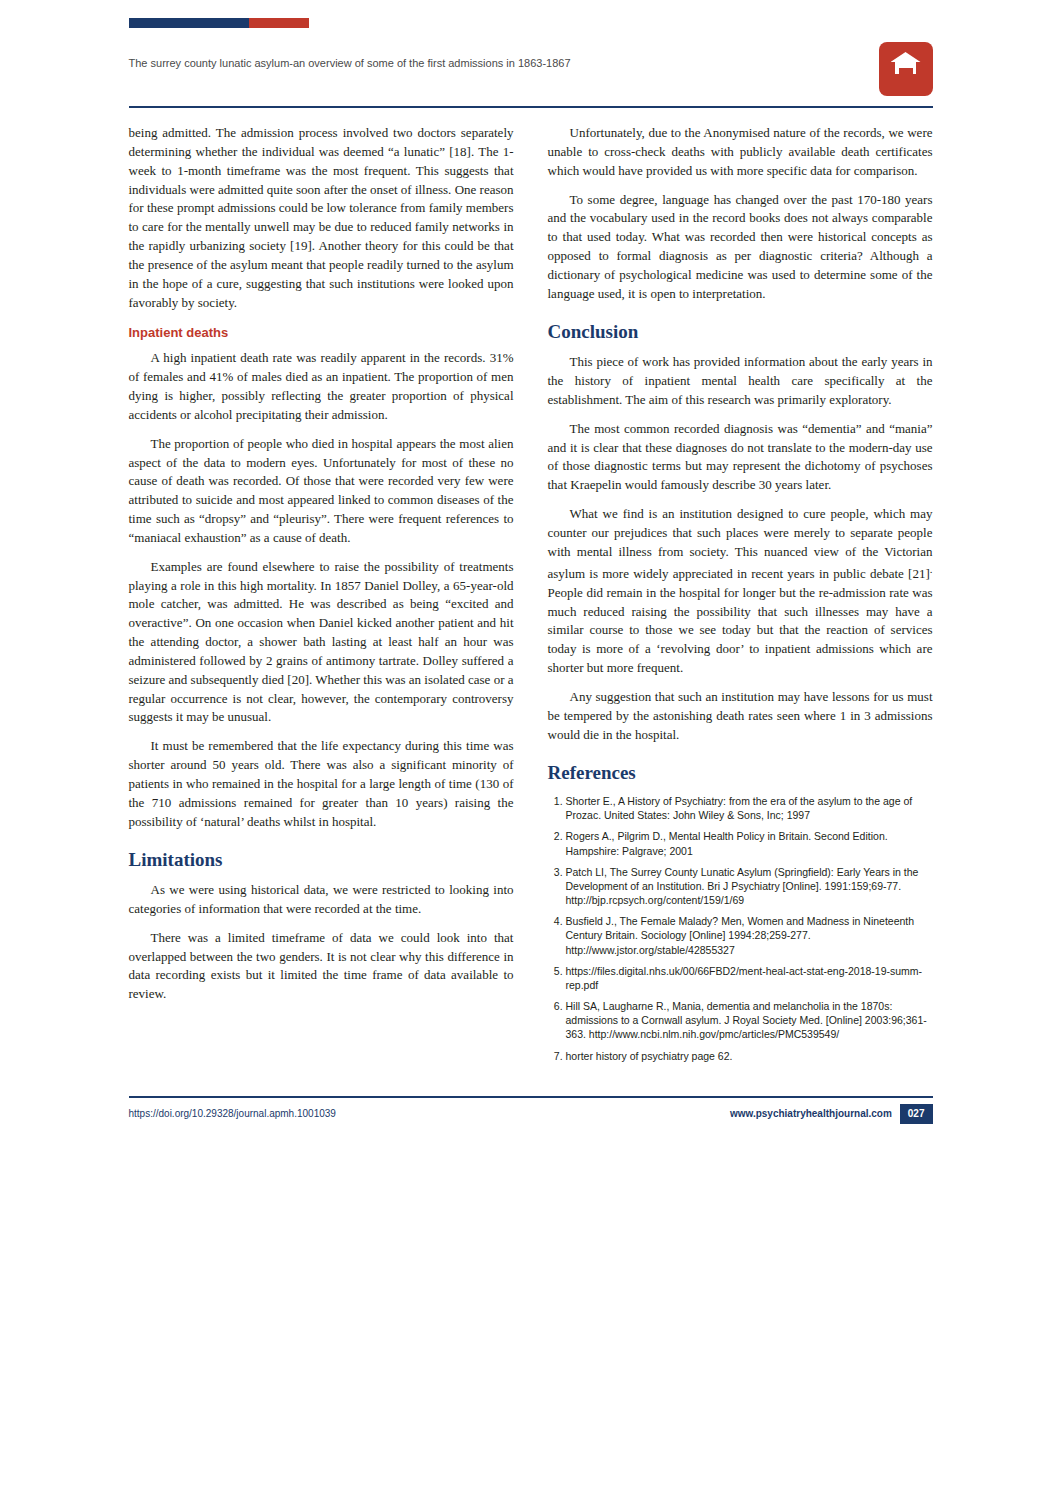The surrey county lunatic asylum-an overview of some of the first admissions in 1863-1867
being admitted. The admission process involved two doctors separately determining whether the individual was deemed “a lunatic” [18]. The 1-week to 1-month timeframe was the most frequent. This suggests that individuals were admitted quite soon after the onset of illness. One reason for these prompt admissions could be low tolerance from family members to care for the mentally unwell may be due to reduced family networks in the rapidly urbanizing society [19]. Another theory for this could be that the presence of the asylum meant that people readily turned to the asylum in the hope of a cure, suggesting that such institutions were looked upon favorably by society.
Inpatient deaths
A high inpatient death rate was readily apparent in the records. 31% of females and 41% of males died as an inpatient. The proportion of men dying is higher, possibly reflecting the greater proportion of physical accidents or alcohol precipitating their admission.
The proportion of people who died in hospital appears the most alien aspect of the data to modern eyes. Unfortunately for most of these no cause of death was recorded. Of those that were recorded very few were attributed to suicide and most appeared linked to common diseases of the time such as “dropsy” and “pleurisy”. There were frequent references to “maniacal exhaustion” as a cause of death.
Examples are found elsewhere to raise the possibility of treatments playing a role in this high mortality. In 1857 Daniel Dolley, a 65-year-old mole catcher, was admitted. He was described as being “excited and overactive”. On one occasion when Daniel kicked another patient and hit the attending doctor, a shower bath lasting at least half an hour was administered followed by 2 grains of antimony tartrate. Dolley suffered a seizure and subsequently died [20]. Whether this was an isolated case or a regular occurrence is not clear, however, the contemporary controversy suggests it may be unusual.
It must be remembered that the life expectancy during this time was shorter around 50 years old. There was also a significant minority of patients in who remained in the hospital for a large length of time (130 of the 710 admissions remained for greater than 10 years) raising the possibility of ‘natural’ deaths whilst in hospital.
Limitations
As we were using historical data, we were restricted to looking into categories of information that were recorded at the time.
There was a limited timeframe of data we could look into that overlapped between the two genders. It is not clear why this difference in data recording exists but it limited the time frame of data available to review.
Unfortunately, due to the Anonymised nature of the records, we were unable to cross-check deaths with publicly available death certificates which would have provided us with more specific data for comparison.
To some degree, language has changed over the past 170-180 years and the vocabulary used in the record books does not always comparable to that used today. What was recorded then were historical concepts as opposed to formal diagnosis as per diagnostic criteria? Although a dictionary of psychological medicine was used to determine some of the language used, it is open to interpretation.
Conclusion
This piece of work has provided information about the early years in the history of inpatient mental health care specifically at the establishment. The aim of this research was primarily exploratory.
The most common recorded diagnosis was “dementia” and “mania” and it is clear that these diagnoses do not translate to the modern-day use of those diagnostic terms but may represent the dichotomy of psychoses that Kraepelin would famously describe 30 years later.
What we find is an institution designed to cure people, which may counter our prejudices that such places were merely to separate people with mental illness from society. This nuanced view of the Victorian asylum is more widely appreciated in recent years in public debate [21]. People did remain in the hospital for longer but the re-admission rate was much reduced raising the possibility that such illnesses may have a similar course to those we see today but that the reaction of services today is more of a ‘revolving door’ to inpatient admissions which are shorter but more frequent.
Any suggestion that such an institution may have lessons for us must be tempered by the astonishing death rates seen where 1 in 3 admissions would die in the hospital.
References
Shorter E., A History of Psychiatry: from the era of the asylum to the age of Prozac. United States: John Wiley & Sons, Inc; 1997
Rogers A., Pilgrim D., Mental Health Policy in Britain. Second Edition. Hampshire: Palgrave; 2001
Patch LI, The Surrey County Lunatic Asylum (Springfield): Early Years in the Development of an Institution. Bri J Psychiatry [Online]. 1991:159;69-77. http://bjp.rcpsych.org/content/159/1/69
Busfield J., The Female Malady? Men, Women and Madness in Nineteenth Century Britain. Sociology [Online] 1994:28;259-277. http://www.jstor.org/stable/42855327
https://files.digital.nhs.uk/00/66FBD2/ment-heal-act-stat-eng-2018-19-summ-rep.pdf
Hill SA, Laugharne R., Mania, dementia and melancholia in the 1870s: admissions to a Cornwall asylum. J Royal Society Med. [Online] 2003:96;361- 363. http://www.ncbi.nlm.nih.gov/pmc/articles/PMC539549/
horter history of psychiatry page 62.
https://doi.org/10.29328/journal.apmh.1001039
www.psychiatryhealthjournal.com 027